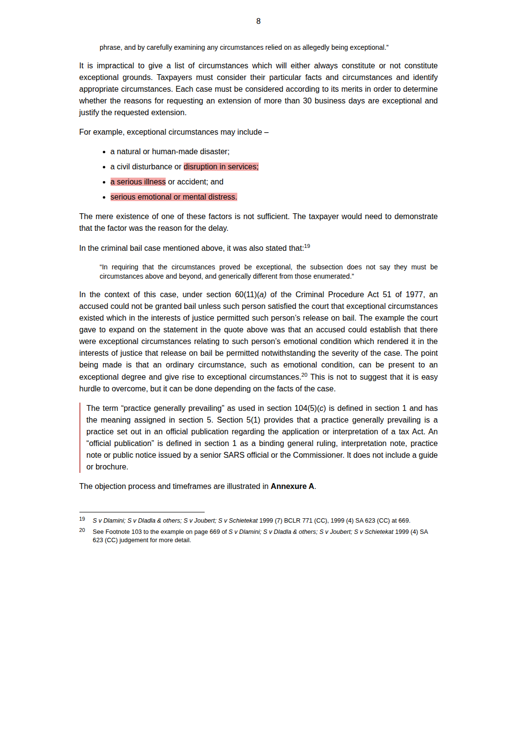8
phrase, and by carefully examining any circumstances relied on as allegedly being exceptional.”
It is impractical to give a list of circumstances which will either always constitute or not constitute exceptional grounds. Taxpayers must consider their particular facts and circumstances and identify appropriate circumstances. Each case must be considered according to its merits in order to determine whether the reasons for requesting an extension of more than 30 business days are exceptional and justify the requested extension.
For example, exceptional circumstances may include –
a natural or human-made disaster;
a civil disturbance or disruption in services;
a serious illness or accident; and
serious emotional or mental distress.
The mere existence of one of these factors is not sufficient. The taxpayer would need to demonstrate that the factor was the reason for the delay.
In the criminal bail case mentioned above, it was also stated that:19
“In requiring that the circumstances proved be exceptional, the subsection does not say they must be circumstances above and beyond, and generically different from those enumerated.”
In the context of this case, under section 60(11)(a) of the Criminal Procedure Act 51 of 1977, an accused could not be granted bail unless such person satisfied the court that exceptional circumstances existed which in the interests of justice permitted such person’s release on bail. The example the court gave to expand on the statement in the quote above was that an accused could establish that there were exceptional circumstances relating to such person’s emotional condition which rendered it in the interests of justice that release on bail be permitted notwithstanding the severity of the case. The point being made is that an ordinary circumstance, such as emotional condition, can be present to an exceptional degree and give rise to exceptional circumstances.20 This is not to suggest that it is easy hurdle to overcome, but it can be done depending on the facts of the case.
The term “practice generally prevailing” as used in section 104(5)(c) is defined in section 1 and has the meaning assigned in section 5. Section 5(1) provides that a practice generally prevailing is a practice set out in an official publication regarding the application or interpretation of a tax Act. An “official publication” is defined in section 1 as a binding general ruling, interpretation note, practice note or public notice issued by a senior SARS official or the Commissioner. It does not include a guide or brochure.
The objection process and timeframes are illustrated in Annexure A.
19 S v Dlamini; S v Dladla & others; S v Joubert; S v Schietekat 1999 (7) BCLR 771 (CC), 1999 (4) SA 623 (CC) at 669.
20 See Footnote 103 to the example on page 669 of S v Dlamini; S v Dladla & others; S v Joubert; S v Schietekat 1999 (4) SA 623 (CC) judgement for more detail.